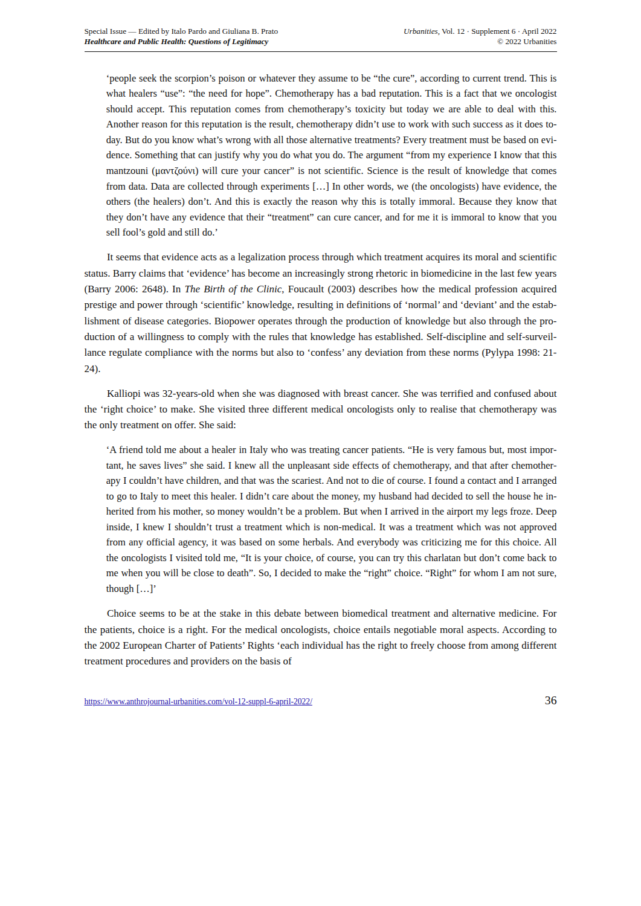Special Issue — Edited by Italo Pardo and Giuliana B. Prato
Urbanities, Vol. 12 · Supplement 6 · April 2022
Healthcare and Public Health: Questions of Legitimacy
© 2022 Urbanities
‘people seek the scorpion’s poison or whatever they assume to be “the cure”, according to current trend. This is what healers “use”: “the need for hope”. Chemotherapy has a bad reputation. This is a fact that we oncologist should accept. This reputation comes from chemotherapy’s toxicity but today we are able to deal with this. Another reason for this reputation is the result, chemotherapy didn’t use to work with such success as it does today. But do you know what’s wrong with all those alternative treatments? Every treatment must be based on evidence. Something that can justify why you do what you do. The argument “from my experience I know that this mantzouni (μαντζούνι) will cure your cancer” is not scientific. Science is the result of knowledge that comes from data. Data are collected through experiments […] In other words, we (the oncologists) have evidence, the others (the healers) don’t. And this is exactly the reason why this is totally immoral. Because they know that they don’t have any evidence that their “treatment” can cure cancer, and for me it is immoral to know that you sell fool’s gold and still do.’
It seems that evidence acts as a legalization process through which treatment acquires its moral and scientific status. Barry claims that ‘evidence’ has become an increasingly strong rhetoric in biomedicine in the last few years (Barry 2006: 2648). In The Birth of the Clinic, Foucault (2003) describes how the medical profession acquired prestige and power through ‘scientific’ knowledge, resulting in definitions of ‘normal’ and ‘deviant’ and the establishment of disease categories. Biopower operates through the production of knowledge but also through the production of a willingness to comply with the rules that knowledge has established. Self-discipline and self-surveillance regulate compliance with the norms but also to ‘confess’ any deviation from these norms (Pylypa 1998: 21-24).
Kalliopi was 32-years-old when she was diagnosed with breast cancer. She was terrified and confused about the ‘right choice’ to make. She visited three different medical oncologists only to realise that chemotherapy was the only treatment on offer. She said:
‘A friend told me about a healer in Italy who was treating cancer patients. “He is very famous but, most important, he saves lives” she said. I knew all the unpleasant side effects of chemotherapy, and that after chemotherapy I couldn’t have children, and that was the scariest. And not to die of course. I found a contact and I arranged to go to Italy to meet this healer. I didn’t care about the money, my husband had decided to sell the house he inherited from his mother, so money wouldn’t be a problem. But when I arrived in the airport my legs froze. Deep inside, I knew I shouldn’t trust a treatment which is non-medical. It was a treatment which was not approved from any official agency, it was based on some herbals. And everybody was criticizing me for this choice. All the oncologists I visited told me, “It is your choice, of course, you can try this charlatan but don’t come back to me when you will be close to death”. So, I decided to make the “right” choice. “Right” for whom I am not sure, though […]’
Choice seems to be at the stake in this debate between biomedical treatment and alternative medicine. For the patients, choice is a right. For the medical oncologists, choice entails negotiable moral aspects. According to the 2002 European Charter of Patients’ Rights ‘each individual has the right to freely choose from among different treatment procedures and providers on the basis of
https://www.anthrojournal-urbanities.com/vol-12-suppl-6-april-2022/ 36